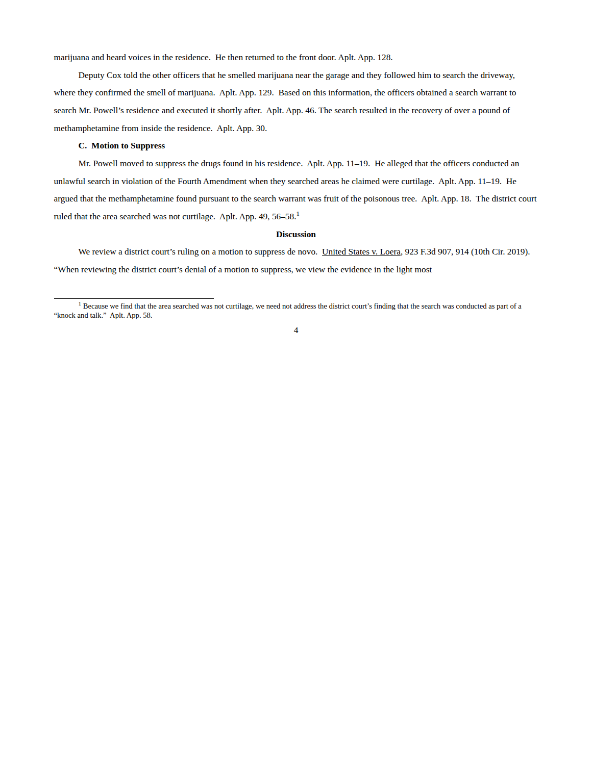marijuana and heard voices in the residence. He then returned to the front door. Aplt. App. 128.
Deputy Cox told the other officers that he smelled marijuana near the garage and they followed him to search the driveway, where they confirmed the smell of marijuana. Aplt. App. 129. Based on this information, the officers obtained a search warrant to search Mr. Powell’s residence and executed it shortly after. Aplt. App. 46. The search resulted in the recovery of over a pound of methamphetamine from inside the residence. Aplt. App. 30.
C. Motion to Suppress
Mr. Powell moved to suppress the drugs found in his residence. Aplt. App. 11–19. He alleged that the officers conducted an unlawful search in violation of the Fourth Amendment when they searched areas he claimed were curtilage. Aplt. App. 11–19. He argued that the methamphetamine found pursuant to the search warrant was fruit of the poisonous tree. Aplt. App. 18. The district court ruled that the area searched was not curtilage. Aplt. App. 49, 56–58.1
Discussion
We review a district court’s ruling on a motion to suppress de novo. United States v. Loera, 923 F.3d 907, 914 (10th Cir. 2019). “When reviewing the district court’s denial of a motion to suppress, we view the evidence in the light most
1 Because we find that the area searched was not curtilage, we need not address the district court’s finding that the search was conducted as part of a “knock and talk.” Aplt. App. 58.
4